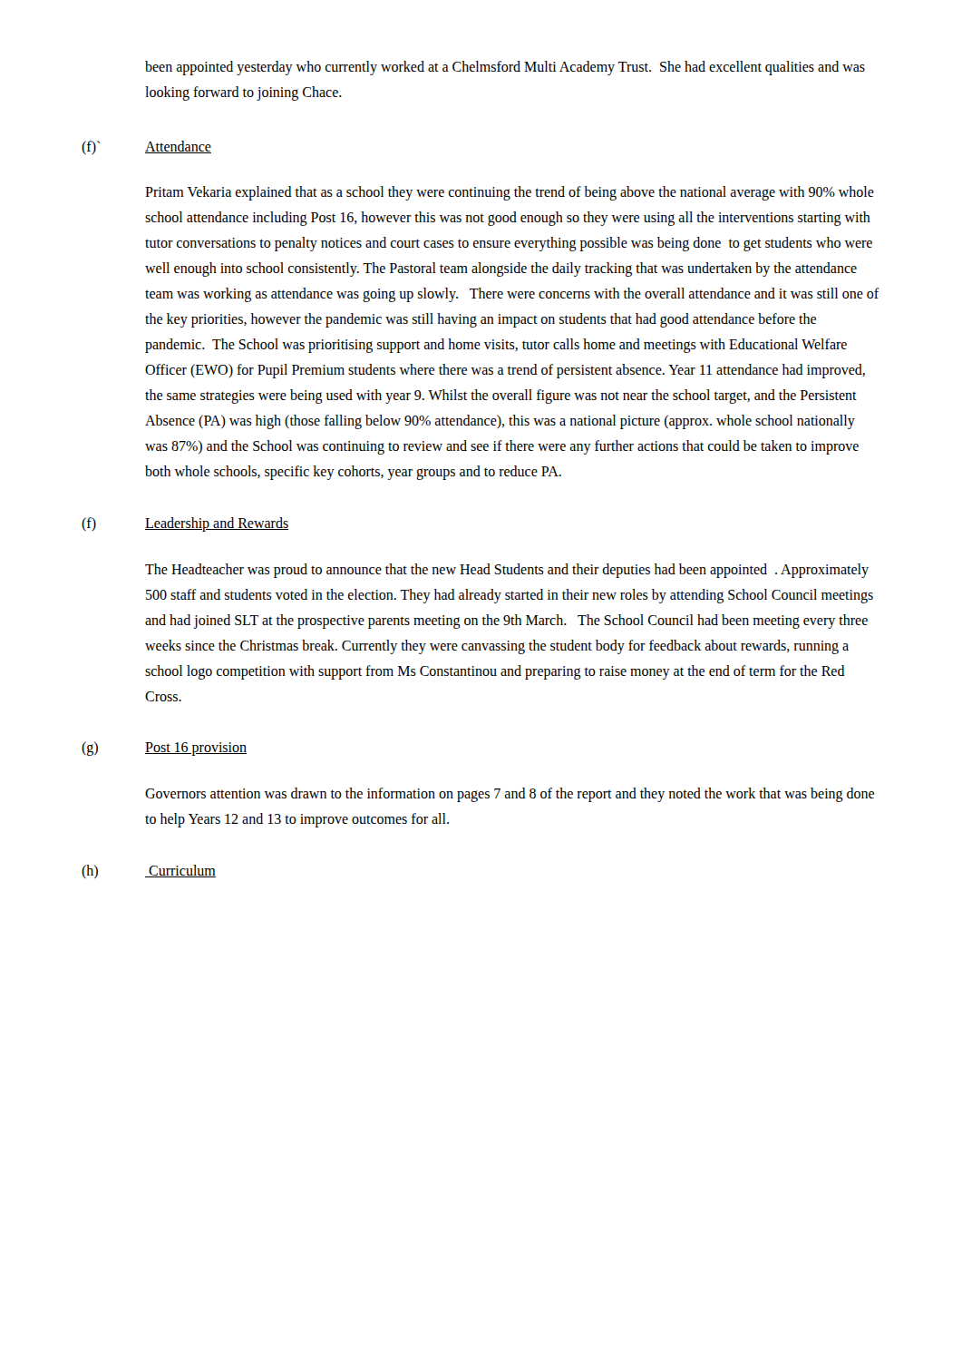been appointed yesterday who currently worked at a Chelmsford Multi Academy Trust. She had excellent qualities and was looking forward to joining Chace.
(f)` Attendance
Pritam Vekaria explained that as a school they were continuing the trend of being above the national average with 90% whole school attendance including Post 16, however this was not good enough so they were using all the interventions starting with tutor conversations to penalty notices and court cases to ensure everything possible was being done to get students who were well enough into school consistently. The Pastoral team alongside the daily tracking that was undertaken by the attendance team was working as attendance was going up slowly. There were concerns with the overall attendance and it was still one of the key priorities, however the pandemic was still having an impact on students that had good attendance before the pandemic. The School was prioritising support and home visits, tutor calls home and meetings with Educational Welfare Officer (EWO) for Pupil Premium students where there was a trend of persistent absence. Year 11 attendance had improved, the same strategies were being used with year 9. Whilst the overall figure was not near the school target, and the Persistent Absence (PA) was high (those falling below 90% attendance), this was a national picture (approx. whole school nationally was 87%) and the School was continuing to review and see if there were any further actions that could be taken to improve both whole schools, specific key cohorts, year groups and to reduce PA.
(f) Leadership and Rewards
The Headteacher was proud to announce that the new Head Students and their deputies had been appointed . Approximately 500 staff and students voted in the election. They had already started in their new roles by attending School Council meetings and had joined SLT at the prospective parents meeting on the 9th March. The School Council had been meeting every three weeks since the Christmas break. Currently they were canvassing the student body for feedback about rewards, running a school logo competition with support from Ms Constantinou and preparing to raise money at the end of term for the Red Cross.
(g) Post 16 provision
Governors attention was drawn to the information on pages 7 and 8 of the report and they noted the work that was being done to help Years 12 and 13 to improve outcomes for all.
(h) Curriculum